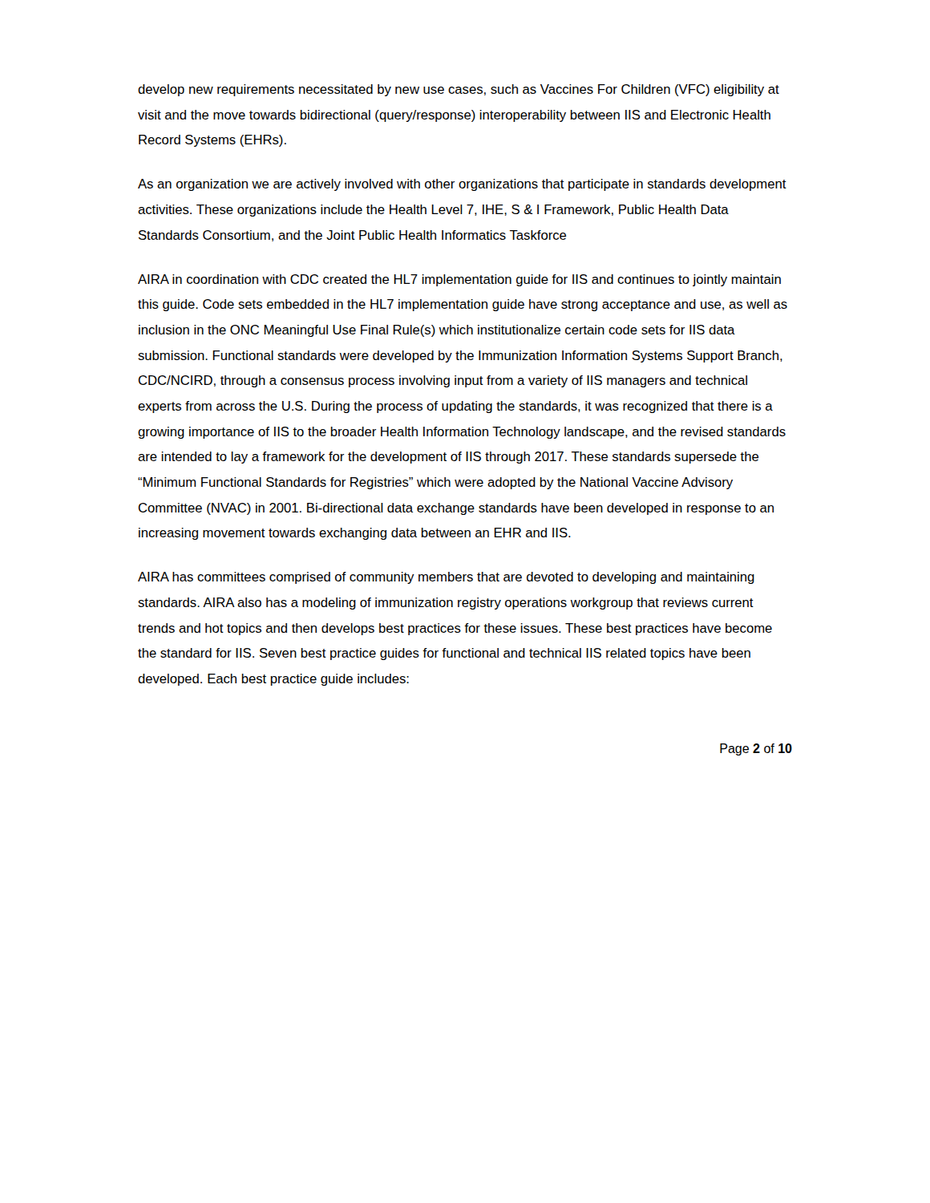develop new requirements necessitated by new use cases, such as Vaccines For Children (VFC) eligibility at visit and the move towards bidirectional (query/response) interoperability between IIS and Electronic Health Record Systems (EHRs).
As an organization we are actively involved with other organizations that participate in standards development activities. These organizations include the Health Level 7, IHE, S & I Framework, Public Health Data Standards Consortium, and the Joint Public Health Informatics Taskforce
AIRA in coordination with CDC created the HL7 implementation guide for IIS and continues to jointly maintain this guide. Code sets embedded in the HL7 implementation guide have strong acceptance and use, as well as inclusion in the ONC Meaningful Use Final Rule(s) which institutionalize certain code sets for IIS data submission. Functional standards were developed by the Immunization Information Systems Support Branch, CDC/NCIRD, through a consensus process involving input from a variety of IIS managers and technical experts from across the U.S. During the process of updating the standards, it was recognized that there is a growing importance of IIS to the broader Health Information Technology landscape, and the revised standards are intended to lay a framework for the development of IIS through 2017. These standards supersede the “Minimum Functional Standards for Registries” which were adopted by the National Vaccine Advisory Committee (NVAC) in 2001. Bi-directional data exchange standards have been developed in response to an increasing movement towards exchanging data between an EHR and IIS.
AIRA has committees comprised of community members that are devoted to developing and maintaining standards. AIRA also has a modeling of immunization registry operations workgroup that reviews current trends and hot topics and then develops best practices for these issues. These best practices have become the standard for IIS. Seven best practice guides for functional and technical IIS related topics have been developed. Each best practice guide includes:
Page 2 of 10